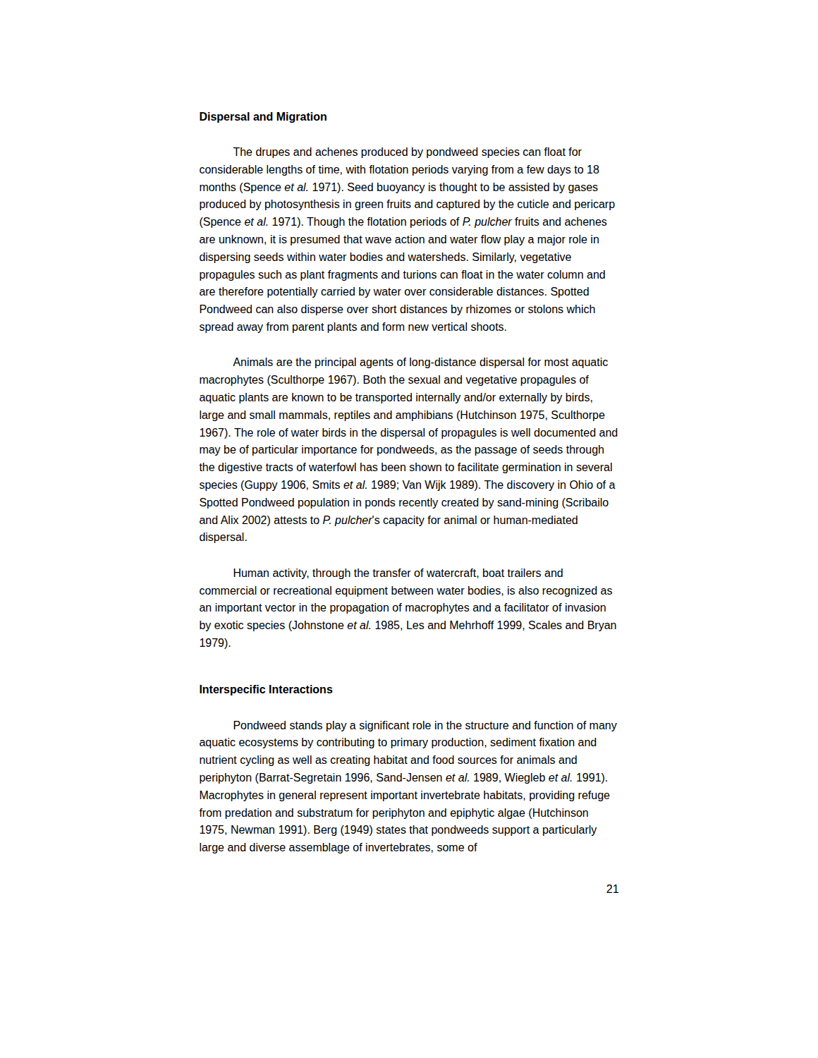Dispersal and Migration
The drupes and achenes produced by pondweed species can float for considerable lengths of time, with flotation periods varying from a few days to 18 months (Spence et al. 1971). Seed buoyancy is thought to be assisted by gases produced by photosynthesis in green fruits and captured by the cuticle and pericarp (Spence et al. 1971). Though the flotation periods of P. pulcher fruits and achenes are unknown, it is presumed that wave action and water flow play a major role in dispersing seeds within water bodies and watersheds. Similarly, vegetative propagules such as plant fragments and turions can float in the water column and are therefore potentially carried by water over considerable distances. Spotted Pondweed can also disperse over short distances by rhizomes or stolons which spread away from parent plants and form new vertical shoots.
Animals are the principal agents of long-distance dispersal for most aquatic macrophytes (Sculthorpe 1967). Both the sexual and vegetative propagules of aquatic plants are known to be transported internally and/or externally by birds, large and small mammals, reptiles and amphibians (Hutchinson 1975, Sculthorpe 1967). The role of water birds in the dispersal of propagules is well documented and may be of particular importance for pondweeds, as the passage of seeds through the digestive tracts of waterfowl has been shown to facilitate germination in several species (Guppy 1906, Smits et al. 1989; Van Wijk 1989). The discovery in Ohio of a Spotted Pondweed population in ponds recently created by sand-mining (Scribailo and Alix 2002) attests to P. pulcher's capacity for animal or human-mediated dispersal.
Human activity, through the transfer of watercraft, boat trailers and commercial or recreational equipment between water bodies, is also recognized as an important vector in the propagation of macrophytes and a facilitator of invasion by exotic species (Johnstone et al. 1985, Les and Mehrhoff 1999, Scales and Bryan 1979).
Interspecific Interactions
Pondweed stands play a significant role in the structure and function of many aquatic ecosystems by contributing to primary production, sediment fixation and nutrient cycling as well as creating habitat and food sources for animals and periphyton (Barrat-Segretain 1996, Sand-Jensen et al. 1989, Wiegleb et al. 1991). Macrophytes in general represent important invertebrate habitats, providing refuge from predation and substratum for periphyton and epiphytic algae (Hutchinson 1975, Newman 1991). Berg (1949) states that pondweeds support a particularly large and diverse assemblage of invertebrates, some of
21